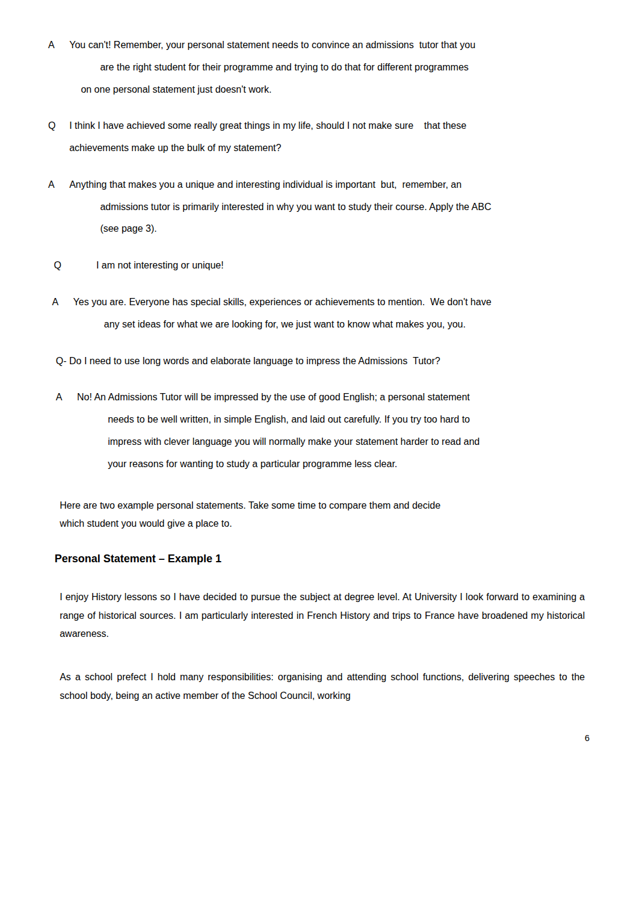A
You can't! Remember, your personal statement needs to convince an admissions tutor that you
are the right student for their programme and trying to do that for different programmes
on one personal statement just doesn't work.
Q
I think I have achieved some really great things in my life, should I not make sure that these
achievements make up the bulk of my statement?
A
Anything that makes you a unique and interesting individual is important but, remember, an
admissions tutor is primarily interested in why you want to study their course. Apply the ABC
(see page 3).
Q
I am not interesting or unique!
A
Yes you are. Everyone has special skills, experiences or achievements to mention. We don't have
any set ideas for what we are looking for, we just want to know what makes you, you.
Q- Do I need to use long words and elaborate language to impress the Admissions Tutor?
A
No! An Admissions Tutor will be impressed by the use of good English; a personal statement
needs to be well written, in simple English, and laid out carefully. If you try too hard to
impress with clever language you will normally make your statement harder to read and
your reasons for wanting to study a particular programme less clear.
Here are two example personal statements. Take some time to compare them and decide
which student you would give a place to.
Personal Statement – Example 1
I enjoy History lessons so I have decided to pursue the subject at degree level. At University I look forward to examining a range of historical sources. I am particularly interested in French History and trips to France have broadened my historical awareness.
As a school prefect I hold many responsibilities: organising and attending school functions, delivering speeches to the school body, being an active member of the School Council, working
6